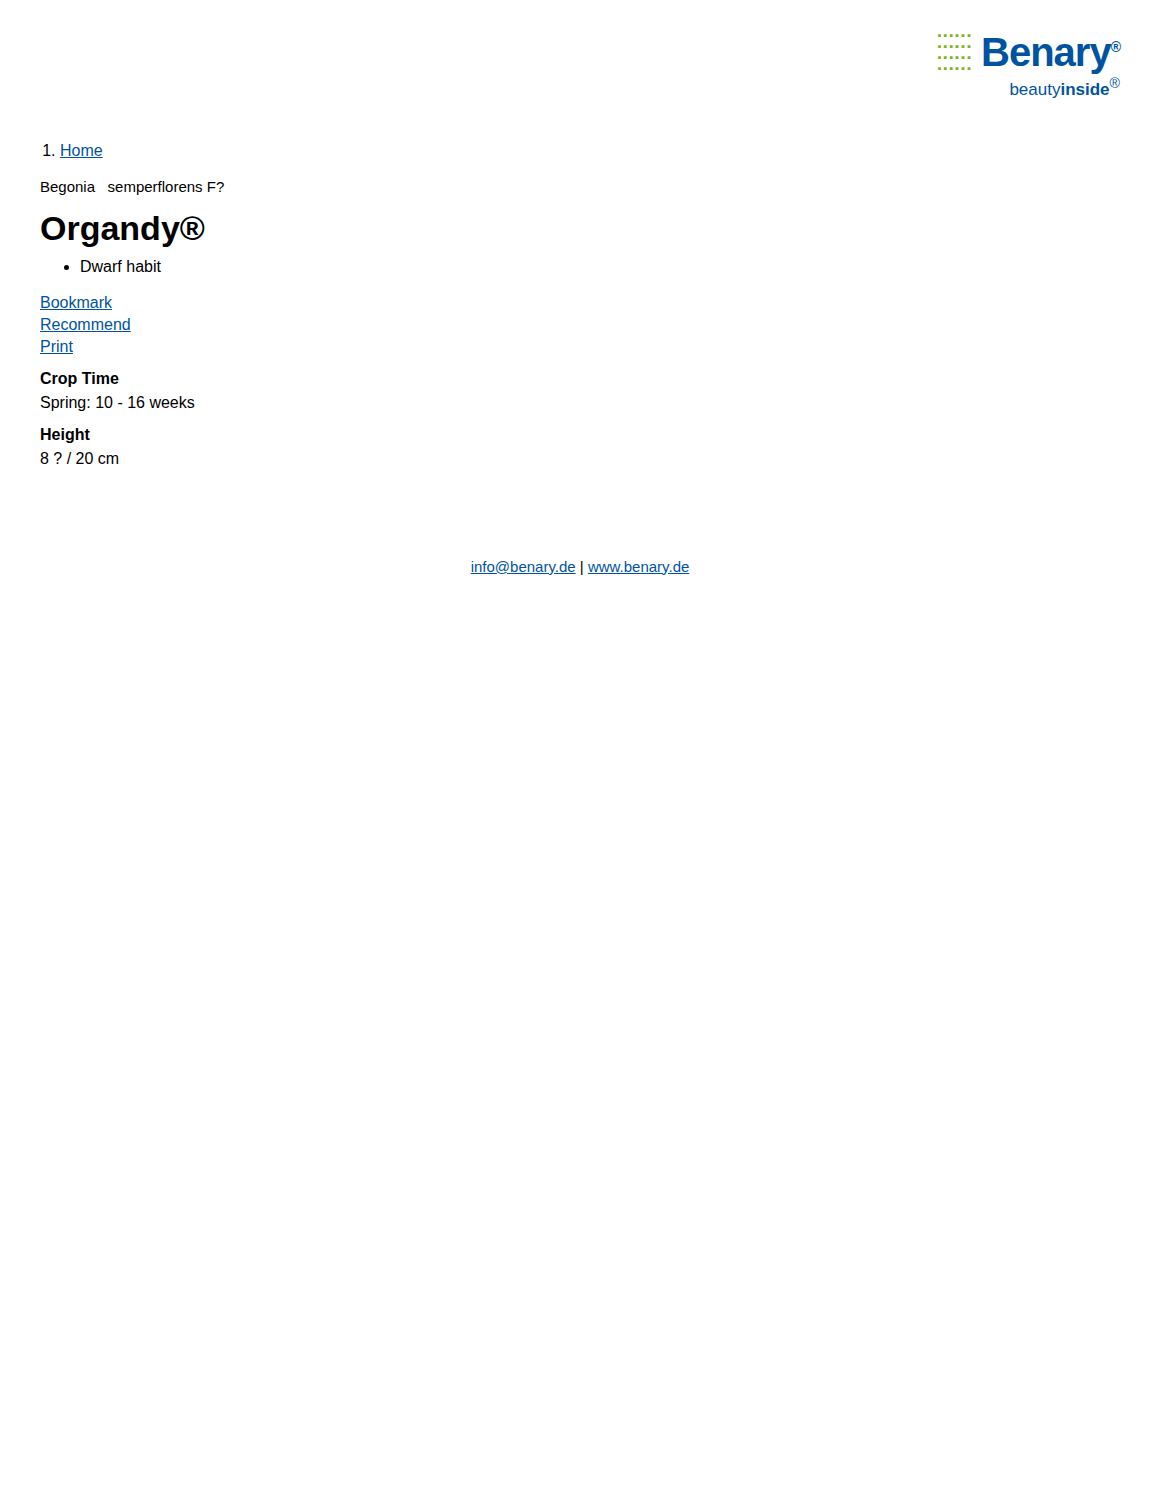▪▪▪▪▪▪ ▪▪▪▪▪▪ ▪▪▪▪▪▪ ▪▪▪▪▪▪ Benary®
beautyinside®
Home
Begonia semperflorens F?
Organdy®
Dwarf habit
Bookmark Recommend Print
Crop Time
Spring: 10 - 16 weeks
Height
8 ? / 20 cm
info@benary.de | www.benary.de